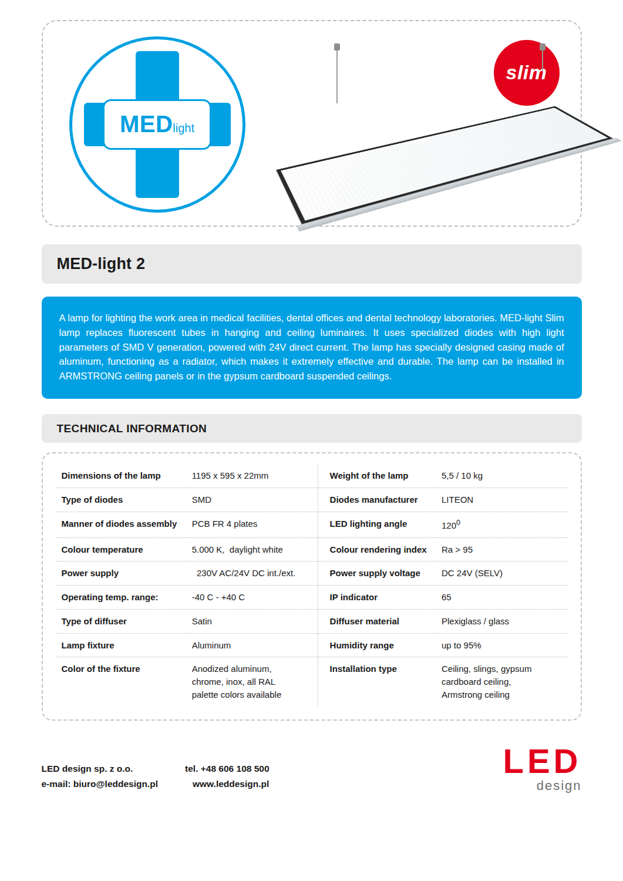MEDlight
slim
MED-light 2
A lamp for lighting the work area in medical facilities, dental offices and dental technology laboratories. MED-light Slim lamp replaces fluorescent tubes in hanging and ceiling luminaires. It uses specialized diodes with high light parameters of SMD V generation, powered with 24V direct current. The lamp has specially designed casing made of aluminum, functioning as a radiator, which makes it extremely effective and durable. The lamp can be installed in ARMSTRONG ceiling panels or in the gypsum cardboard suspended ceilings.
TECHNICAL INFORMATION
| Dimensions of the lamp | 1195 x 595 x 22mm | Weight of the lamp | 5,5 / 10 kg |
| Type of diodes | SMD | Diodes manufacturer | LITEON |
| Manner of diodes assembly | PCB FR 4 plates | LED lighting angle | 120 0 |
| Colour temperature | 5.000 K, daylight white | Colour rendering index | Ra > 95 |
| Power supply | 230V AC/24V DC int./ext. | Power supply voltage | DC 24V (SELV) |
| Operating temp. range: | -40 C - +40 C | IP indicator | 65 |
| Type of diffuser | Satin | Diffuser material | Plexiglass / glass |
| Lamp fixture | Aluminum | Humidity range | up to 95% |
| Color of the fixture | Anodized aluminum, chrome, inox, all RAL palette colors available | Installation type | Ceiling, slings, gypsum cardboard ceiling, Armstrong ceiling |
LED design sp. z o.o.
e-mail: biuro@leddesign.pl
tel. +48 606 108 500
www.leddesign.pl
LED design